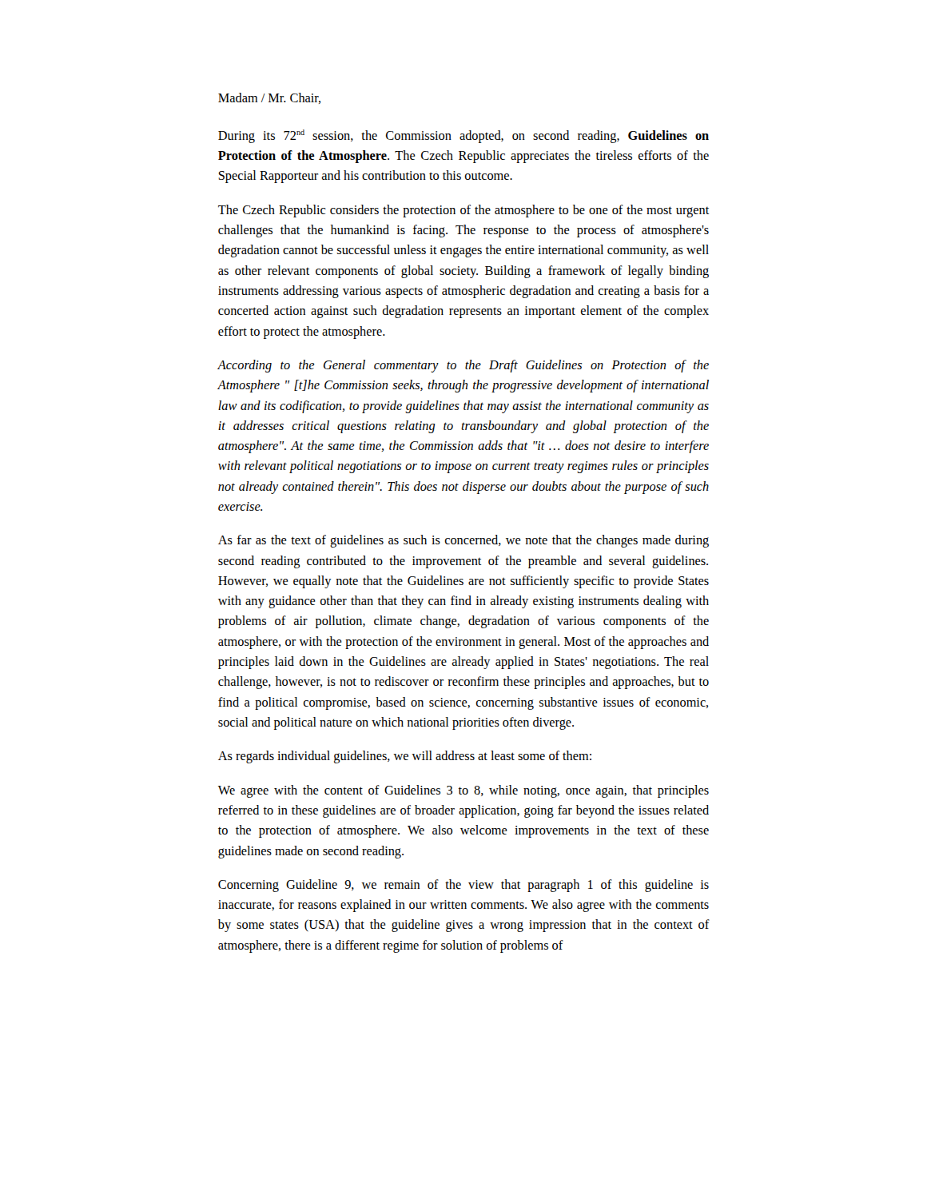Madam / Mr. Chair,
During its 72nd session, the Commission adopted, on second reading, Guidelines on Protection of the Atmosphere. The Czech Republic appreciates the tireless efforts of the Special Rapporteur and his contribution to this outcome.
The Czech Republic considers the protection of the atmosphere to be one of the most urgent challenges that the humankind is facing. The response to the process of atmosphere's degradation cannot be successful unless it engages the entire international community, as well as other relevant components of global society. Building a framework of legally binding instruments addressing various aspects of atmospheric degradation and creating a basis for a concerted action against such degradation represents an important element of the complex effort to protect the atmosphere.
According to the General commentary to the Draft Guidelines on Protection of the Atmosphere " [t]he Commission seeks, through the progressive development of international law and its codification, to provide guidelines that may assist the international community as it addresses critical questions relating to transboundary and global protection of the atmosphere". At the same time, the Commission adds that "it … does not desire to interfere with relevant political negotiations or to impose on current treaty regimes rules or principles not already contained therein". This does not disperse our doubts about the purpose of such exercise.
As far as the text of guidelines as such is concerned, we note that the changes made during second reading contributed to the improvement of the preamble and several guidelines. However, we equally note that the Guidelines are not sufficiently specific to provide States with any guidance other than that they can find in already existing instruments dealing with problems of air pollution, climate change, degradation of various components of the atmosphere, or with the protection of the environment in general. Most of the approaches and principles laid down in the Guidelines are already applied in States' negotiations. The real challenge, however, is not to rediscover or reconfirm these principles and approaches, but to find a political compromise, based on science, concerning substantive issues of economic, social and political nature on which national priorities often diverge.
As regards individual guidelines, we will address at least some of them:
We agree with the content of Guidelines 3 to 8, while noting, once again, that principles referred to in these guidelines are of broader application, going far beyond the issues related to the protection of atmosphere. We also welcome improvements in the text of these guidelines made on second reading.
Concerning Guideline 9, we remain of the view that paragraph 1 of this guideline is inaccurate, for reasons explained in our written comments. We also agree with the comments by some states (USA) that the guideline gives a wrong impression that in the context of atmosphere, there is a different regime for solution of problems of